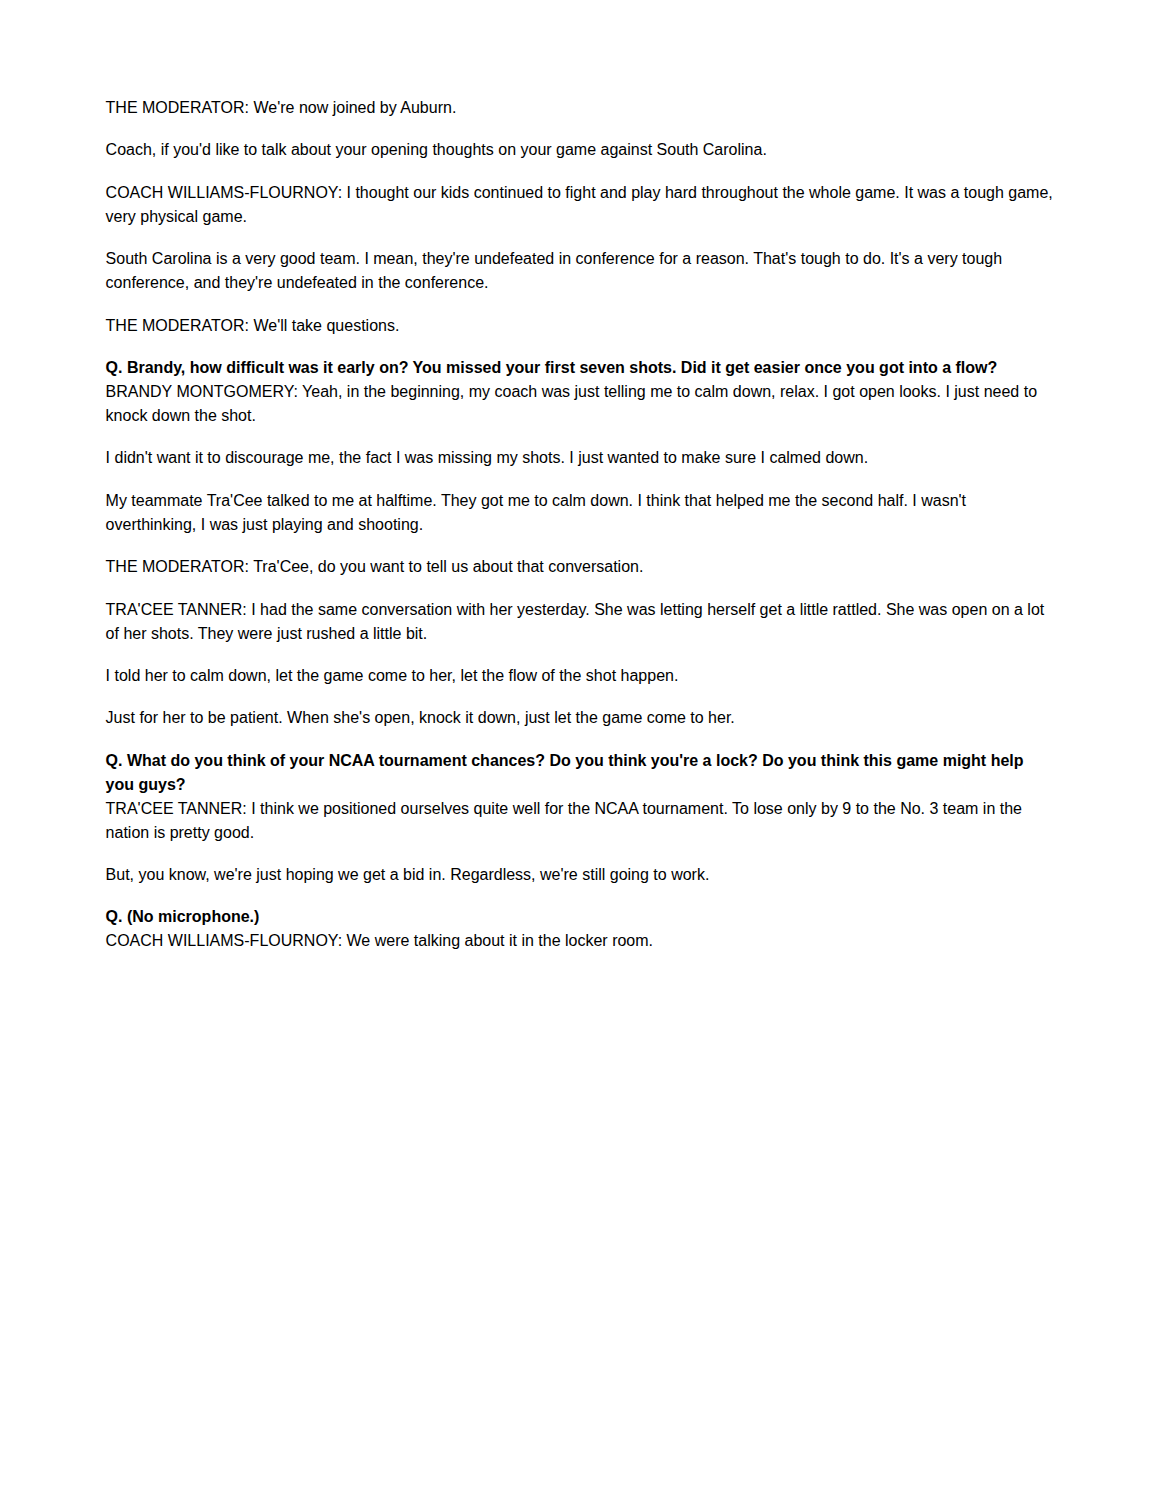THE MODERATOR: We're now joined by Auburn.
Coach, if you'd like to talk about your opening thoughts on your game against South Carolina.
COACH WILLIAMS-FLOURNOY: I thought our kids continued to fight and play hard throughout the whole game. It was a tough game, very physical game.
South Carolina is a very good team. I mean, they're undefeated in conference for a reason. That's tough to do. It's a very tough conference, and they're undefeated in the conference.
THE MODERATOR: We'll take questions.
Q. Brandy, how difficult was it early on? You missed your first seven shots. Did it get easier once you got into a flow?
BRANDY MONTGOMERY: Yeah, in the beginning, my coach was just telling me to calm down, relax. I got open looks. I just need to knock down the shot.
I didn't want it to discourage me, the fact I was missing my shots. I just wanted to make sure I calmed down.
My teammate Tra'Cee talked to me at halftime. They got me to calm down. I think that helped me the second half. I wasn't overthinking, I was just playing and shooting.
THE MODERATOR: Tra'Cee, do you want to tell us about that conversation.
TRA'CEE TANNER: I had the same conversation with her yesterday. She was letting herself get a little rattled. She was open on a lot of her shots. They were just rushed a little bit.
I told her to calm down, let the game come to her, let the flow of the shot happen.
Just for her to be patient. When she's open, knock it down, just let the game come to her.
Q. What do you think of your NCAA tournament chances? Do you think you're a lock? Do you think this game might help you guys?
TRA'CEE TANNER: I think we positioned ourselves quite well for the NCAA tournament. To lose only by 9 to the No. 3 team in the nation is pretty good.
But, you know, we're just hoping we get a bid in. Regardless, we're still going to work.
Q. (No microphone.)
COACH WILLIAMS-FLOURNOY: We were talking about it in the locker room.